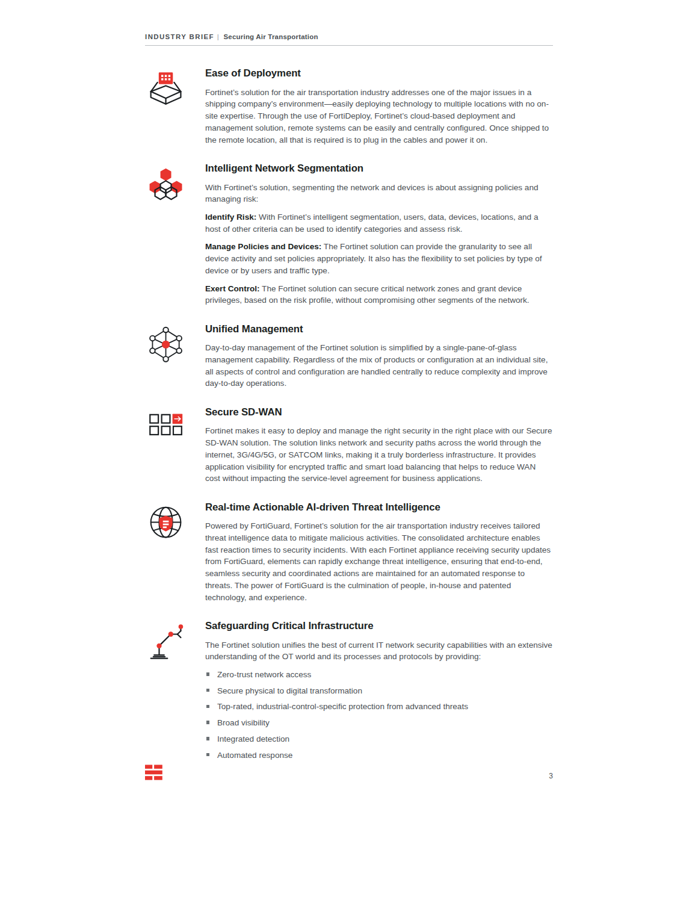INDUSTRY BRIEF|Securing Air Transportation
Ease of Deployment
Fortinet’s solution for the air transportation industry addresses one of the major issues in a shipping company’s environment—easily deploying technology to multiple locations with no on-site expertise. Through the use of FortiDeploy, Fortinet’s cloud-based deployment and management solution, remote systems can be easily and centrally configured. Once shipped to the remote location, all that is required is to plug in the cables and power it on.
Intelligent Network Segmentation
With Fortinet’s solution, segmenting the network and devices is about assigning policies and managing risk:
Identify Risk: With Fortinet’s intelligent segmentation, users, data, devices, locations, and a host of other criteria can be used to identify categories and assess risk.
Manage Policies and Devices: The Fortinet solution can provide the granularity to see all device activity and set policies appropriately. It also has the flexibility to set policies by type of device or by users and traffic type.
Exert Control: The Fortinet solution can secure critical network zones and grant device privileges, based on the risk profile, without compromising other segments of the network.
Unified Management
Day-to-day management of the Fortinet solution is simplified by a single-pane-of-glass management capability. Regardless of the mix of products or configuration at an individual site, all aspects of control and configuration are handled centrally to reduce complexity and improve day-to-day operations.
Secure SD-WAN
Fortinet makes it easy to deploy and manage the right security in the right place with our Secure SD-WAN solution. The solution links network and security paths across the world through the internet, 3G/4G/5G, or SATCOM links, making it a truly borderless infrastructure. It provides application visibility for encrypted traffic and smart load balancing that helps to reduce WAN cost without impacting the service-level agreement for business applications.
Real-time Actionable AI-driven Threat Intelligence
Powered by FortiGuard, Fortinet’s solution for the air transportation industry receives tailored threat intelligence data to mitigate malicious activities. The consolidated architecture enables fast reaction times to security incidents. With each Fortinet appliance receiving security updates from FortiGuard, elements can rapidly exchange threat intelligence, ensuring that end-to-end, seamless security and coordinated actions are maintained for an automated response to threats. The power of FortiGuard is the culmination of people, in-house and patented technology, and experience.
Safeguarding Critical Infrastructure
The Fortinet solution unifies the best of current IT network security capabilities with an extensive understanding of the OT world and its processes and protocols by providing:
Zero-trust network access
Secure physical to digital transformation
Top-rated, industrial-control-specific protection from advanced threats
Broad visibility
Integrated detection
Automated response
3